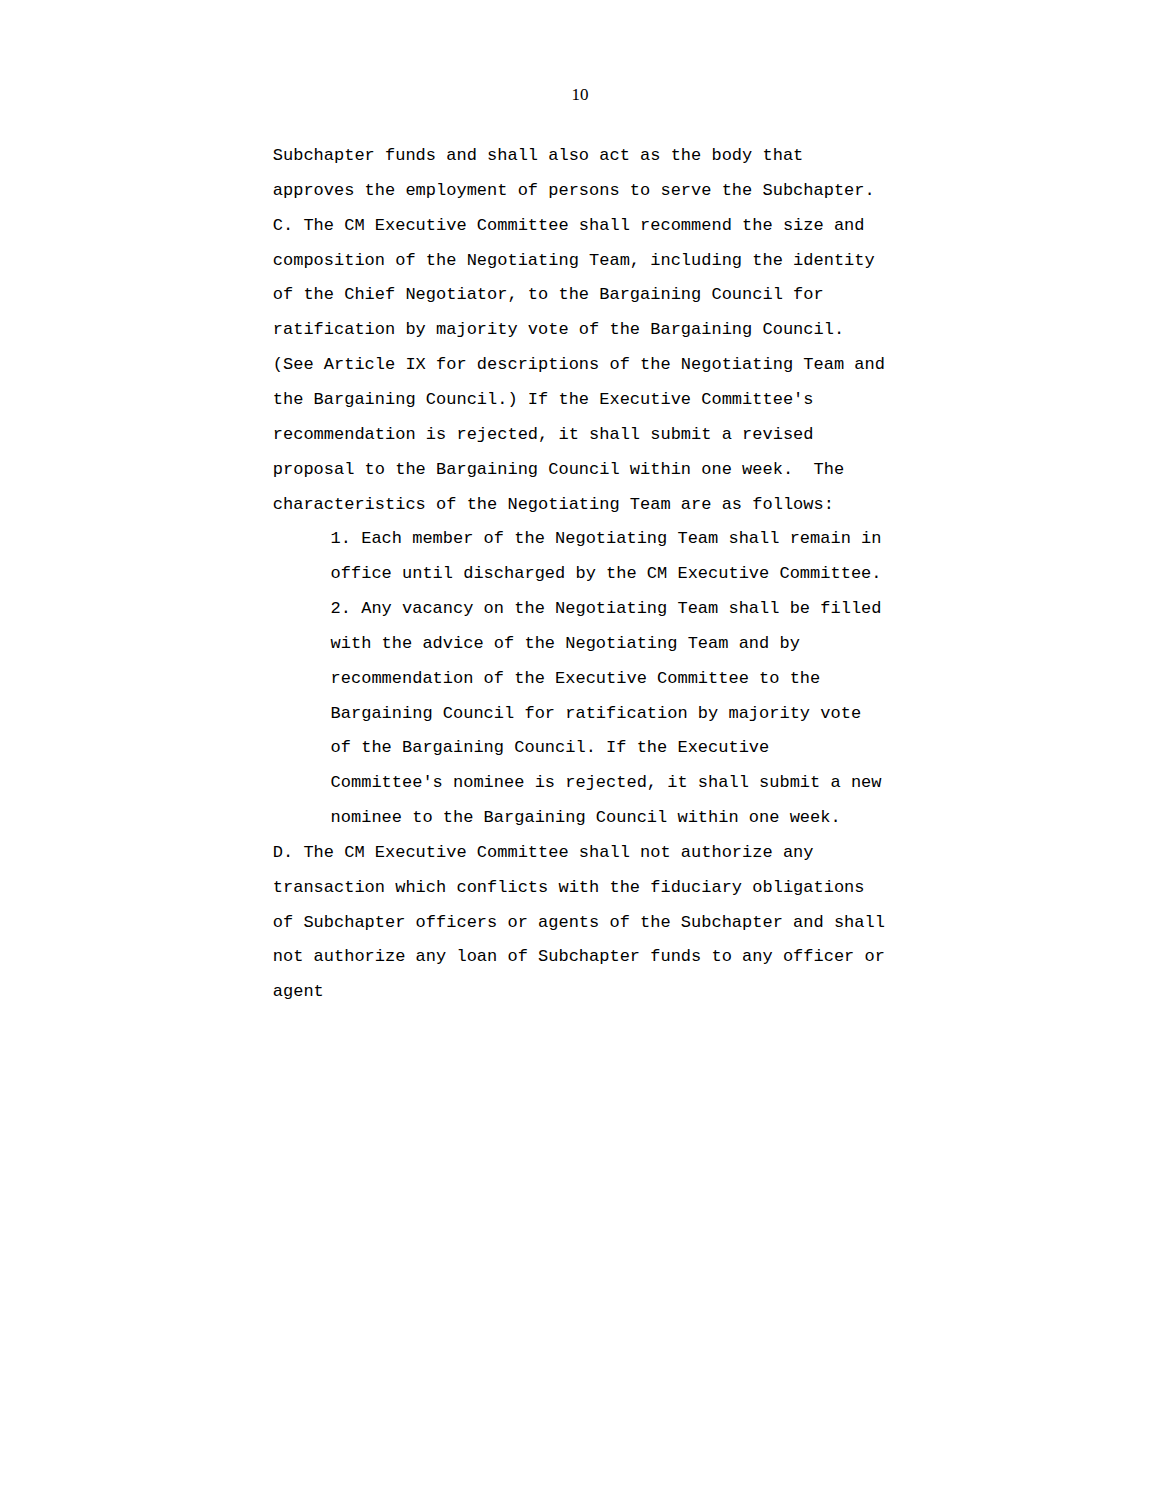10
Subchapter funds and shall also act as the body that approves the employment of persons to serve the Subchapter.
C. The CM Executive Committee shall recommend the size and composition of the Negotiating Team, including the identity of the Chief Negotiator, to the Bargaining Council for ratification by majority vote of the Bargaining Council. (See Article IX for descriptions of the Negotiating Team and the Bargaining Council.) If the Executive Committee's recommendation is rejected, it shall submit a revised proposal to the Bargaining Council within one week. The characteristics of the Negotiating Team are as follows:
1. Each member of the Negotiating Team shall remain in office until discharged by the CM Executive Committee.
2. Any vacancy on the Negotiating Team shall be filled with the advice of the Negotiating Team and by recommendation of the Executive Committee to the Bargaining Council for ratification by majority vote of the Bargaining Council. If the Executive Committee's nominee is rejected, it shall submit a new nominee to the Bargaining Council within one week.
D. The CM Executive Committee shall not authorize any transaction which conflicts with the fiduciary obligations of Subchapter officers or agents of the Subchapter and shall not authorize any loan of Subchapter funds to any officer or agent